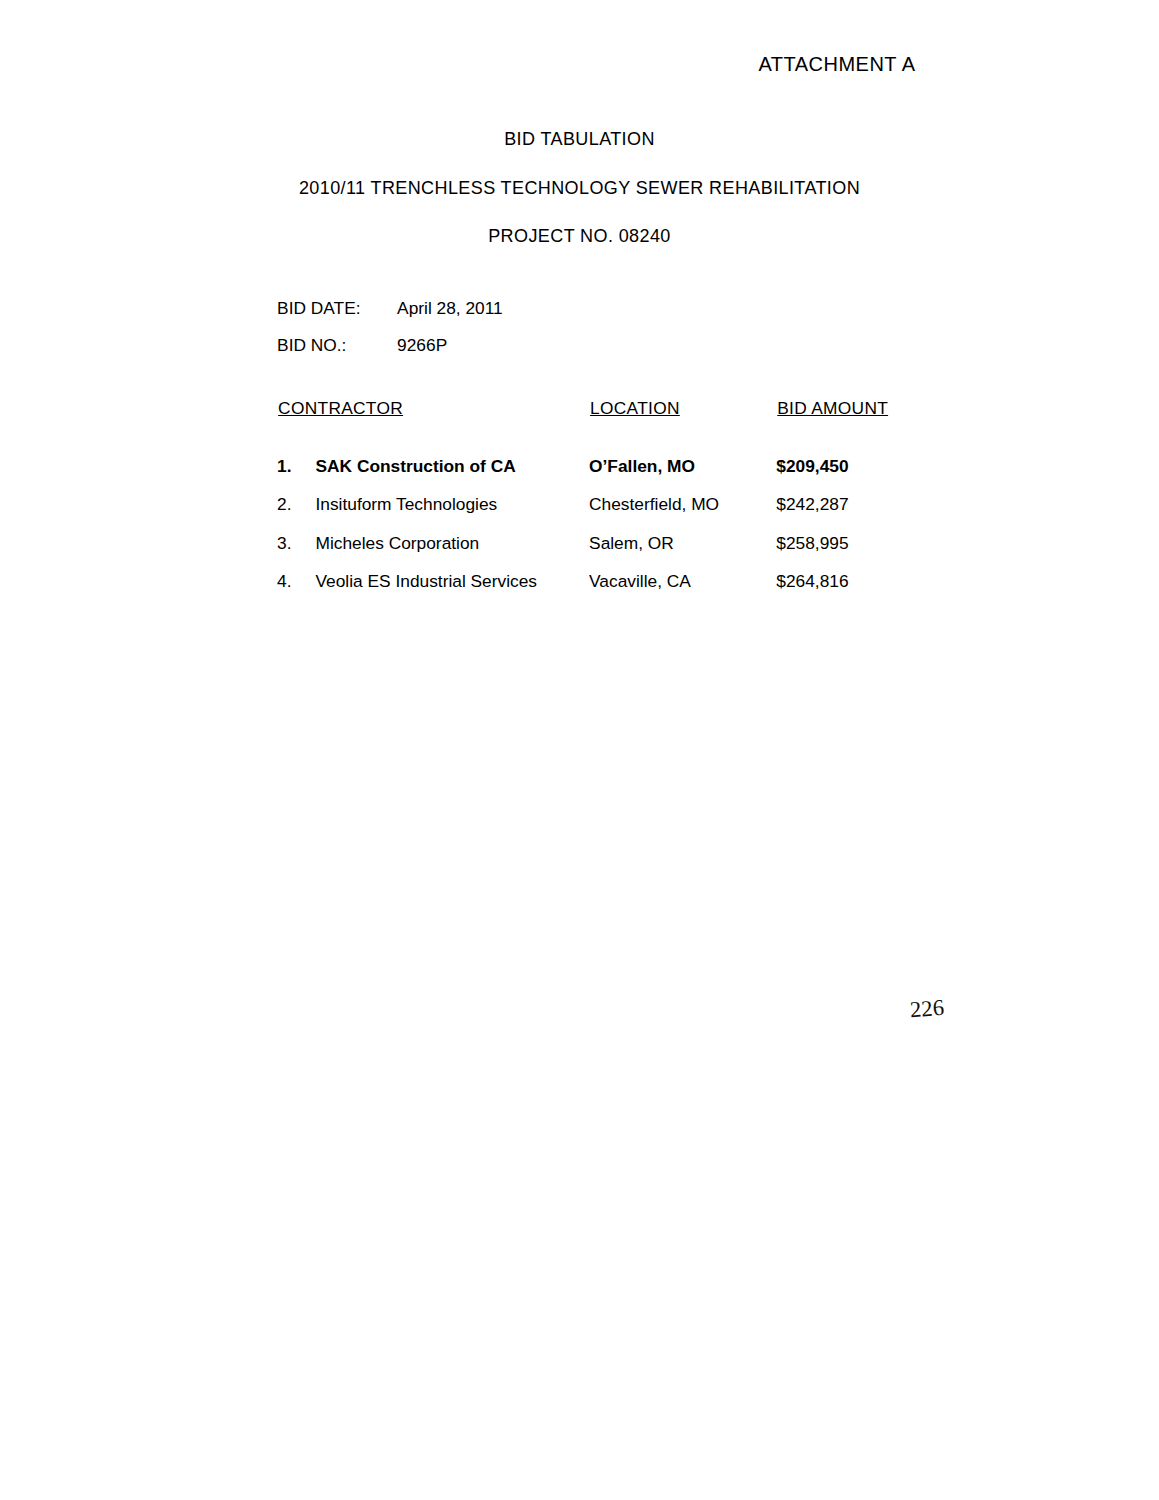ATTACHMENT A
BID TABULATION
2010/11 TRENCHLESS TECHNOLOGY SEWER REHABILITATION
PROJECT NO. 08240
BID DATE: April 28, 2011
BID NO.: 9266P
| CONTRACTOR | LOCATION | BID AMOUNT |
| --- | --- | --- |
| 1. | SAK Construction of CA | O’Fallen, MO | $209,450 |
| 2. | Insituform Technologies | Chesterfield, MO | $242,287 |
| 3. | Micheles Corporation | Salem, OR | $258,995 |
| 4. | Veolia ES Industrial Services | Vacaville, CA | $264,816 |
226